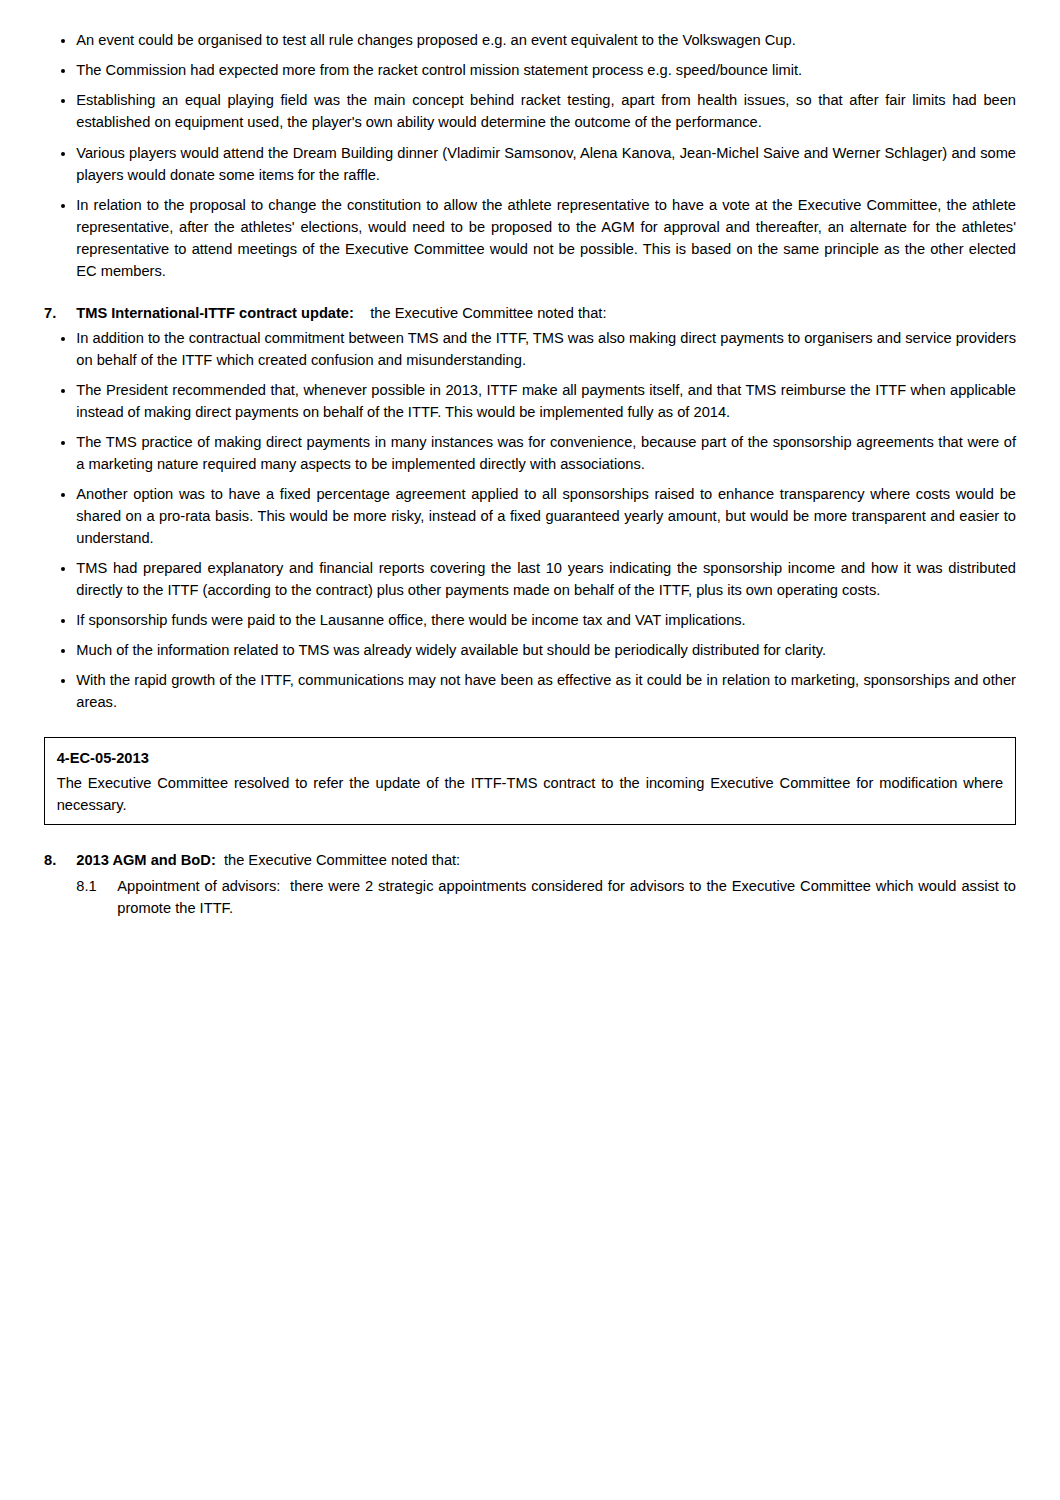An event could be organised to test all rule changes proposed e.g. an event equivalent to the Volkswagen Cup.
The Commission had expected more from the racket control mission statement process e.g. speed/bounce limit.
Establishing an equal playing field was the main concept behind racket testing, apart from health issues, so that after fair limits had been established on equipment used, the player's own ability would determine the outcome of the performance.
Various players would attend the Dream Building dinner (Vladimir Samsonov, Alena Kanova, Jean-Michel Saive and Werner Schlager) and some players would donate some items for the raffle.
In relation to the proposal to change the constitution to allow the athlete representative to have a vote at the Executive Committee, the athlete representative, after the athletes' elections, would need to be proposed to the AGM for approval and thereafter, an alternate for the athletes' representative to attend meetings of the Executive Committee would not be possible. This is based on the same principle as the other elected EC members.
7. TMS International-ITTF contract update: the Executive Committee noted that:
In addition to the contractual commitment between TMS and the ITTF, TMS was also making direct payments to organisers and service providers on behalf of the ITTF which created confusion and misunderstanding.
The President recommended that, whenever possible in 2013, ITTF make all payments itself, and that TMS reimburse the ITTF when applicable instead of making direct payments on behalf of the ITTF. This would be implemented fully as of 2014.
The TMS practice of making direct payments in many instances was for convenience, because part of the sponsorship agreements that were of a marketing nature required many aspects to be implemented directly with associations.
Another option was to have a fixed percentage agreement applied to all sponsorships raised to enhance transparency where costs would be shared on a pro-rata basis. This would be more risky, instead of a fixed guaranteed yearly amount, but would be more transparent and easier to understand.
TMS had prepared explanatory and financial reports covering the last 10 years indicating the sponsorship income and how it was distributed directly to the ITTF (according to the contract) plus other payments made on behalf of the ITTF, plus its own operating costs.
If sponsorship funds were paid to the Lausanne office, there would be income tax and VAT implications.
Much of the information related to TMS was already widely available but should be periodically distributed for clarity.
With the rapid growth of the ITTF, communications may not have been as effective as it could be in relation to marketing, sponsorships and other areas.
4-EC-05-2013
The Executive Committee resolved to refer the update of the ITTF-TMS contract to the incoming Executive Committee for modification where necessary.
8. 2013 AGM and BoD: the Executive Committee noted that:
8.1 Appointment of advisors: there were 2 strategic appointments considered for advisors to the Executive Committee which would assist to promote the ITTF.